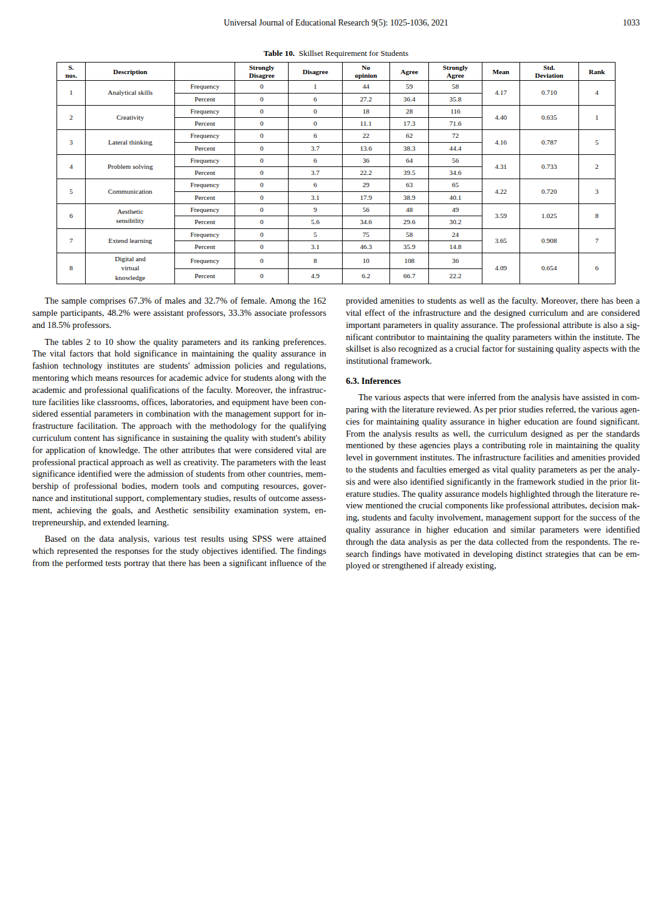Universal Journal of Educational Research 9(5): 1025-1036, 2021 1033
Table 10. Skillset Requirement for Students
| S. nos. | Description | | Strongly Disagree | Disagree | No opinion | Agree | Strongly Agree | Mean | Std. Deviation | Rank |
| --- | --- | --- | --- | --- | --- | --- | --- | --- | --- | --- |
| 1 | Analytical skills | Frequency | 0 | 1 | 44 | 59 | 58 | 4.17 | 0.710 | 4 |
| Percent | 0 | 6 | 27.2 | 36.4 | 35.8 |
| 2 | Creativity | Frequency | 0 | 0 | 18 | 28 | 116 | 4.40 | 0.635 | 1 |
| Percent | 0 | 0 | 11.1 | 17.3 | 71.6 |
| 3 | Lateral thinking | Frequency | 0 | 6 | 22 | 62 | 72 | 4.16 | 0.787 | 5 |
| Percent | 0 | 3.7 | 13.6 | 38.3 | 44.4 |
| 4 | Problem solving | Frequency | 0 | 6 | 36 | 64 | 56 | 4.31 | 0.733 | 2 |
| Percent | 0 | 3.7 | 22.2 | 39.5 | 34.6 |
| 5 | Communication | Frequency | 0 | 6 | 29 | 63 | 65 | 4.22 | 0.720 | 3 |
| Percent | 0 | 3.1 | 17.9 | 38.9 | 40.1 |
| 6 | Aesthetic sensibility | Frequency | 0 | 9 | 56 | 48 | 49 | 3.59 | 1.025 | 8 |
| Percent | 0 | 5.6 | 34.6 | 29.6 | 30.2 |
| 7 | Extend learning | Frequency | 0 | 5 | 75 | 58 | 24 | 3.65 | 0.908 | 7 |
| Percent | 0 | 3.1 | 46.3 | 35.9 | 14.8 |
| 8 | Digital and virtual knowledge | Frequency | 0 | 8 | 10 | 108 | 36 | 4.09 | 0.654 | 6 |
| Percent | 0 | 4.9 | 6.2 | 66.7 | 22.2 |
The sample comprises 67.3% of males and 32.7% of female. Among the 162 sample participants, 48.2% were assistant professors, 33.3% associate professors and 18.5% professors.
The tables 2 to 10 show the quality parameters and its ranking preferences. The vital factors that hold significance in maintaining the quality assurance in fashion technology institutes are students' admission policies and regulations, mentoring which means resources for academic advice for students along with the academic and professional qualifications of the faculty. Moreover, the infrastructure facilities like classrooms, offices, laboratories, and equipment have been considered essential parameters in combination with the management support for infrastructure facilitation. The approach with the methodology for the qualifying curriculum content has significance in sustaining the quality with student's ability for application of knowledge. The other attributes that were considered vital are professional practical approach as well as creativity. The parameters with the least significance identified were the admission of students from other countries, membership of professional bodies, modern tools and computing resources, governance and institutional support, complementary studies, results of outcome assessment, achieving the goals, and Aesthetic sensibility examination system, entrepreneurship, and extended learning.
Based on the data analysis, various test results using SPSS were attained which represented the responses for the study objectives identified. The findings from the performed tests portray that there has been a significant influence of the provided amenities to students as well as the faculty. Moreover, there has been a vital effect of the infrastructure and the designed curriculum and are considered important parameters in quality assurance. The professional attribute is also a significant contributor to maintaining the quality parameters within the institute. The skillset is also recognized as a crucial factor for sustaining quality aspects with the institutional framework.
6.3. Inferences
The various aspects that were inferred from the analysis have assisted in comparing with the literature reviewed. As per prior studies referred, the various agencies for maintaining quality assurance in higher education are found significant. From the analysis results as well, the curriculum designed as per the standards mentioned by these agencies plays a contributing role in maintaining the quality level in government institutes. The infrastructure facilities and amenities provided to the students and faculties emerged as vital quality parameters as per the analysis and were also identified significantly in the framework studied in the prior literature studies. The quality assurance models highlighted through the literature review mentioned the crucial components like professional attributes, decision making, students and faculty involvement, management support for the success of the quality assurance in higher education and similar parameters were identified through the data analysis as per the data collected from the respondents. The research findings have motivated in developing distinct strategies that can be employed or strengthened if already existing,